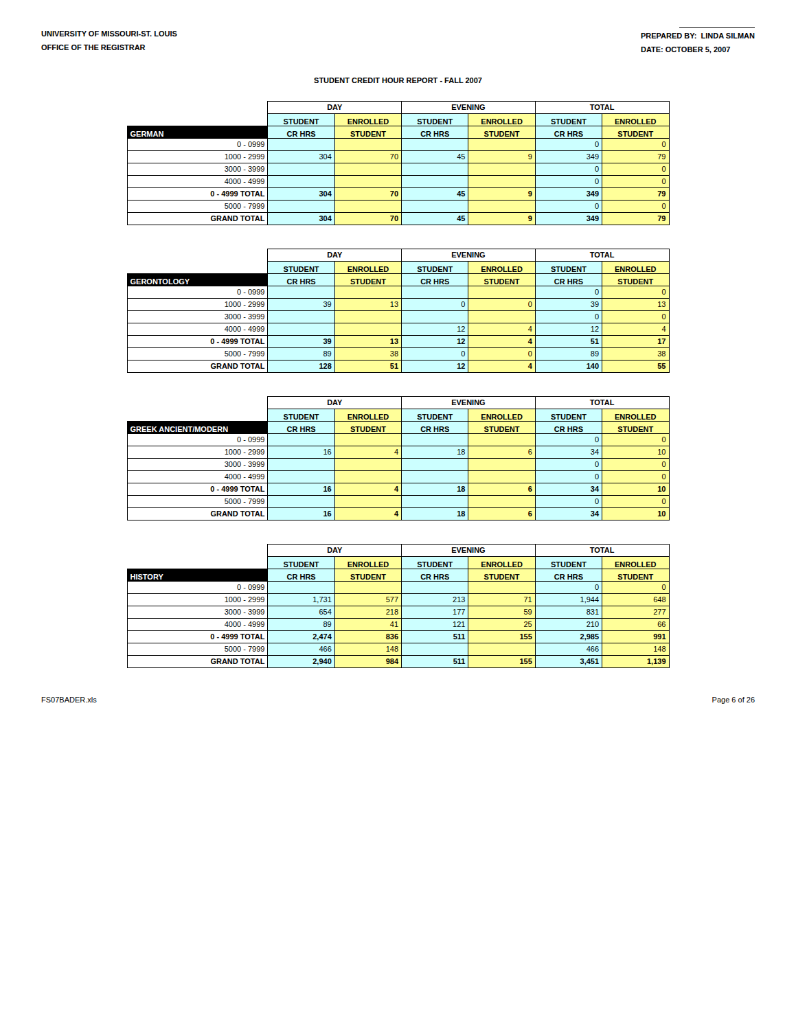UNIVERSITY OF MISSOURI-ST. LOUIS
OFFICE OF THE REGISTRAR
PREPARED BY: LINDA SILMAN
DATE: OCTOBER 5, 2007
STUDENT CREDIT HOUR REPORT - FALL 2007
| | DAY | EVENING | TOTAL |
| | STUDENT | ENROLLED | STUDENT | ENROLLED | STUDENT | ENROLLED |
| GERMAN | CR HRS | STUDENT | CR HRS | STUDENT | CR HRS | STUDENT |
| 0 - 0999 | | | | | 0 | 0 |
| 1000 - 2999 | 304 | 70 | 45 | 9 | 349 | 79 |
| 3000 - 3999 | | | | | 0 | 0 |
| 4000 - 4999 | | | | | 0 | 0 |
| 0 - 4999 TOTAL | 304 | 70 | 45 | 9 | 349 | 79 |
| 5000 - 7999 | | | | | 0 | 0 |
| GRAND TOTAL | 304 | 70 | 45 | 9 | 349 | 79 |
| | DAY | EVENING | TOTAL |
| | STUDENT | ENROLLED | STUDENT | ENROLLED | STUDENT | ENROLLED |
| GERONTOLOGY | CR HRS | STUDENT | CR HRS | STUDENT | CR HRS | STUDENT |
| 0 - 0999 | | | | | 0 | 0 |
| 1000 - 2999 | 39 | 13 | 0 | 0 | 39 | 13 |
| 3000 - 3999 | | | | | 0 | 0 |
| 4000 - 4999 | | | 12 | 4 | 12 | 4 |
| 0 - 4999 TOTAL | 39 | 13 | 12 | 4 | 51 | 17 |
| 5000 - 7999 | 89 | 38 | 0 | 0 | 89 | 38 |
| GRAND TOTAL | 128 | 51 | 12 | 4 | 140 | 55 |
| | DAY | EVENING | TOTAL |
| | STUDENT | ENROLLED | STUDENT | ENROLLED | STUDENT | ENROLLED |
| GREEK ANCIENT/MODERN | CR HRS | STUDENT | CR HRS | STUDENT | CR HRS | STUDENT |
| 0 - 0999 | | | | | 0 | 0 |
| 1000 - 2999 | 16 | 4 | 18 | 6 | 34 | 10 |
| 3000 - 3999 | | | | | 0 | 0 |
| 4000 - 4999 | | | | | 0 | 0 |
| 0 - 4999 TOTAL | 16 | 4 | 18 | 6 | 34 | 10 |
| 5000 - 7999 | | | | | 0 | 0 |
| GRAND TOTAL | 16 | 4 | 18 | 6 | 34 | 10 |
| | DAY | EVENING | TOTAL |
| | STUDENT | ENROLLED | STUDENT | ENROLLED | STUDENT | ENROLLED |
| HISTORY | CR HRS | STUDENT | CR HRS | STUDENT | CR HRS | STUDENT |
| 0 - 0999 | | | | | 0 | 0 |
| 1000 - 2999 | 1,731 | 577 | 213 | 71 | 1,944 | 648 |
| 3000 - 3999 | 654 | 218 | 177 | 59 | 831 | 277 |
| 4000 - 4999 | 89 | 41 | 121 | 25 | 210 | 66 |
| 0 - 4999 TOTAL | 2,474 | 836 | 511 | 155 | 2,985 | 991 |
| 5000 - 7999 | 466 | 148 | | | 466 | 148 |
| GRAND TOTAL | 2,940 | 984 | 511 | 155 | 3,451 | 1,139 |
FS07BADER.xls
Page 6 of 26